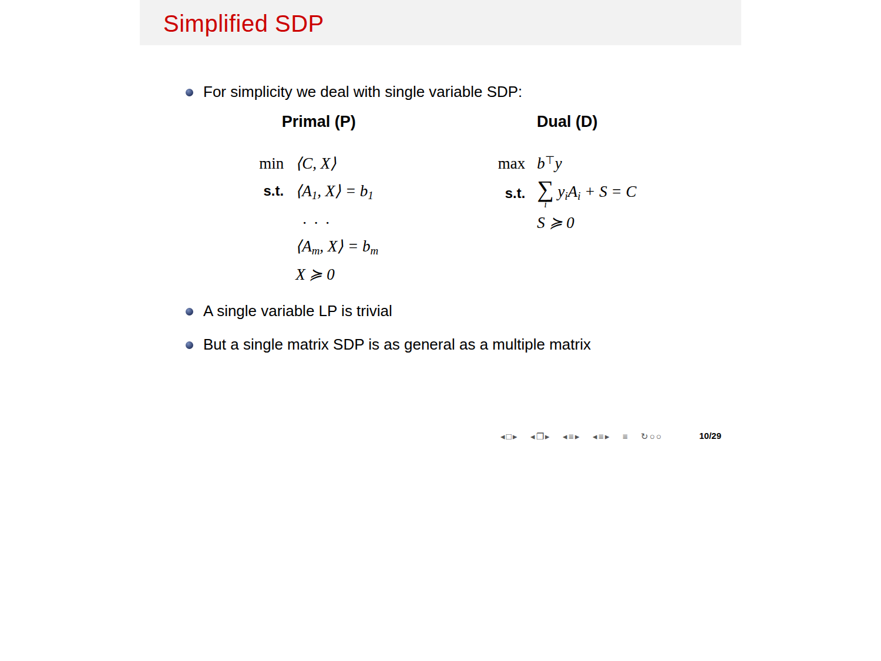Simplified SDP
For simplicity we deal with single variable SDP:
| Primal (P) | Dual (D) |
| / min / ⟨C, X⟩ / / s.t. / ⟨A 1 , X⟩ = b 1 / / / . . . / / / ⟨A m , X⟩ = b m / / / X ≽ 0 / | / max / b ⊤ y / / s.t. / ∑ i y i A i + S = C / / / S ≽ 0 / |
A single variable LP is trivial
But a single matrix SDP is as general as a multiple matrix
◂□▸ ◂❐▸ ◂≡▸ ◂≡▸ ≡ ↻○○
10/29